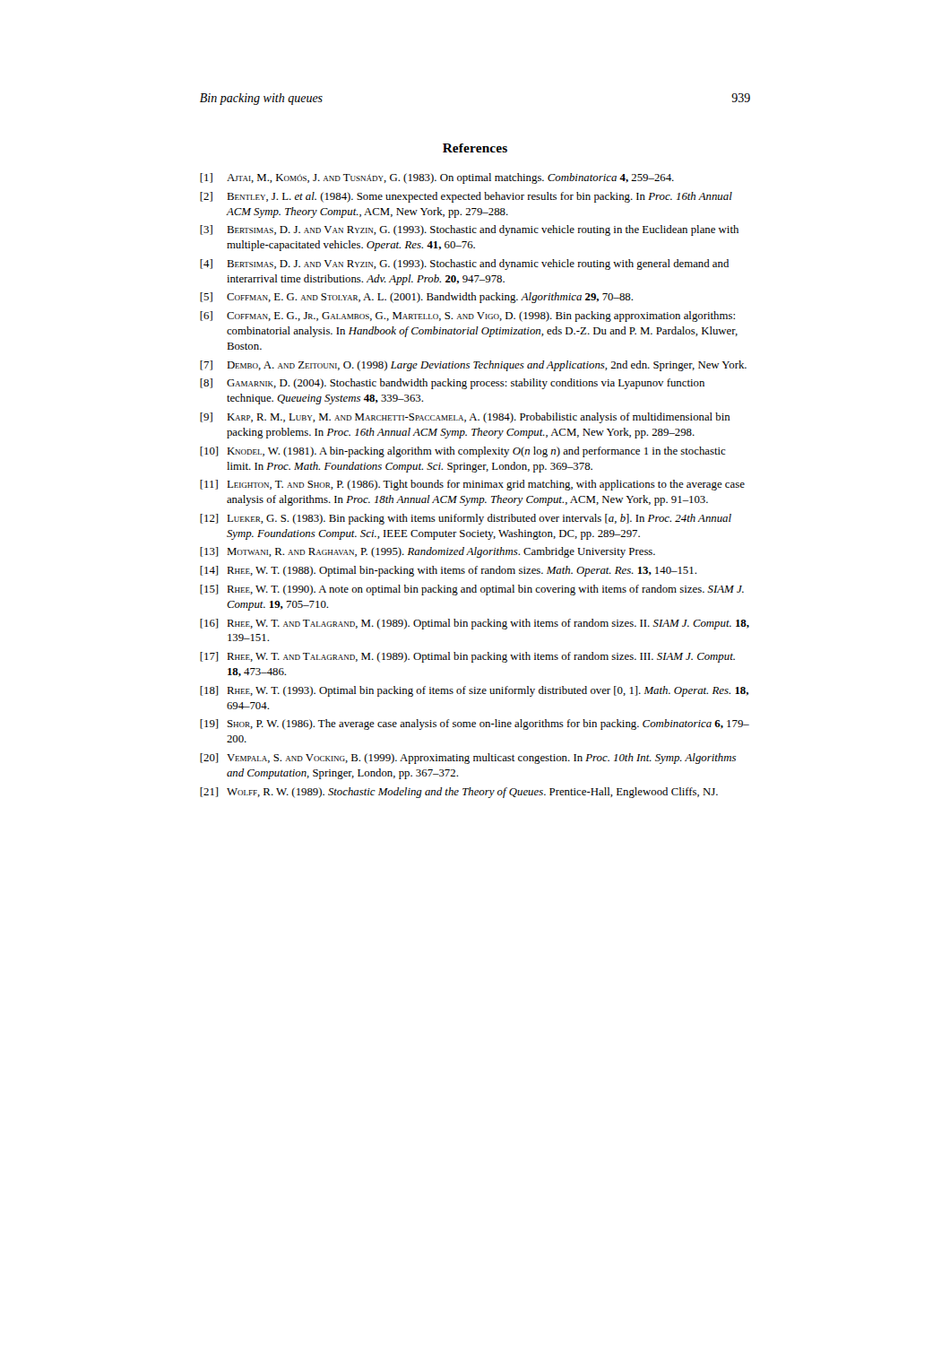Bin packing with queues 939
References
[1] Ajtai, M., Komós, J. and Tusnády, G. (1983). On optimal matchings. Combinatorica 4, 259–264.
[2] Bentley, J. L. et al. (1984). Some unexpected expected behavior results for bin packing. In Proc. 16th Annual ACM Symp. Theory Comput., ACM, New York, pp. 279–288.
[3] Bertsimas, D. J. and Van Ryzin, G. (1993). Stochastic and dynamic vehicle routing in the Euclidean plane with multiple-capacitated vehicles. Operat. Res. 41, 60–76.
[4] Bertsimas, D. J. and Van Ryzin, G. (1993). Stochastic and dynamic vehicle routing with general demand and interarrival time distributions. Adv. Appl. Prob. 20, 947–978.
[5] Coffman, E. G. and Stolyar, A. L. (2001). Bandwidth packing. Algorithmica 29, 70–88.
[6] Coffman, E. G., Jr., Galambos, G., Martello, S. and Vigo, D. (1998). Bin packing approximation algorithms: combinatorial analysis. In Handbook of Combinatorial Optimization, eds D.-Z. Du and P. M. Pardalos, Kluwer, Boston.
[7] Dembo, A. and Zeitouni, O. (1998) Large Deviations Techniques and Applications, 2nd edn. Springer, New York.
[8] Gamarnik, D. (2004). Stochastic bandwidth packing process: stability conditions via Lyapunov function technique. Queueing Systems 48, 339–363.
[9] Karp, R. M., Luby, M. and Marchetti-Spaccamela, A. (1984). Probabilistic analysis of multidimensional bin packing problems. In Proc. 16th Annual ACM Symp. Theory Comput., ACM, New York, pp. 289–298.
[10] Knodel, W. (1981). A bin-packing algorithm with complexity O(n log n) and performance 1 in the stochastic limit. In Proc. Math. Foundations Comput. Sci. Springer, London, pp. 369–378.
[11] Leighton, T. and Shor, P. (1986). Tight bounds for minimax grid matching, with applications to the average case analysis of algorithms. In Proc. 18th Annual ACM Symp. Theory Comput., ACM, New York, pp. 91–103.
[12] Lueker, G. S. (1983). Bin packing with items uniformly distributed over intervals [a, b]. In Proc. 24th Annual Symp. Foundations Comput. Sci., IEEE Computer Society, Washington, DC, pp. 289–297.
[13] Motwani, R. and Raghavan, P. (1995). Randomized Algorithms. Cambridge University Press.
[14] Rhee, W. T. (1988). Optimal bin-packing with items of random sizes. Math. Operat. Res. 13, 140–151.
[15] Rhee, W. T. (1990). A note on optimal bin packing and optimal bin covering with items of random sizes. SIAM J. Comput. 19, 705–710.
[16] Rhee, W. T. and Talagrand, M. (1989). Optimal bin packing with items of random sizes. II. SIAM J. Comput. 18, 139–151.
[17] Rhee, W. T. and Talagrand, M. (1989). Optimal bin packing with items of random sizes. III. SIAM J. Comput. 18, 473–486.
[18] Rhee, W. T. (1993). Optimal bin packing of items of size uniformly distributed over [0, 1]. Math. Operat. Res. 18, 694–704.
[19] Shor, P. W. (1986). The average case analysis of some on-line algorithms for bin packing. Combinatorica 6, 179–200.
[20] Vempala, S. and Vocking, B. (1999). Approximating multicast congestion. In Proc. 10th Int. Symp. Algorithms and Computation, Springer, London, pp. 367–372.
[21] Wolff, R. W. (1989). Stochastic Modeling and the Theory of Queues. Prentice-Hall, Englewood Cliffs, NJ.